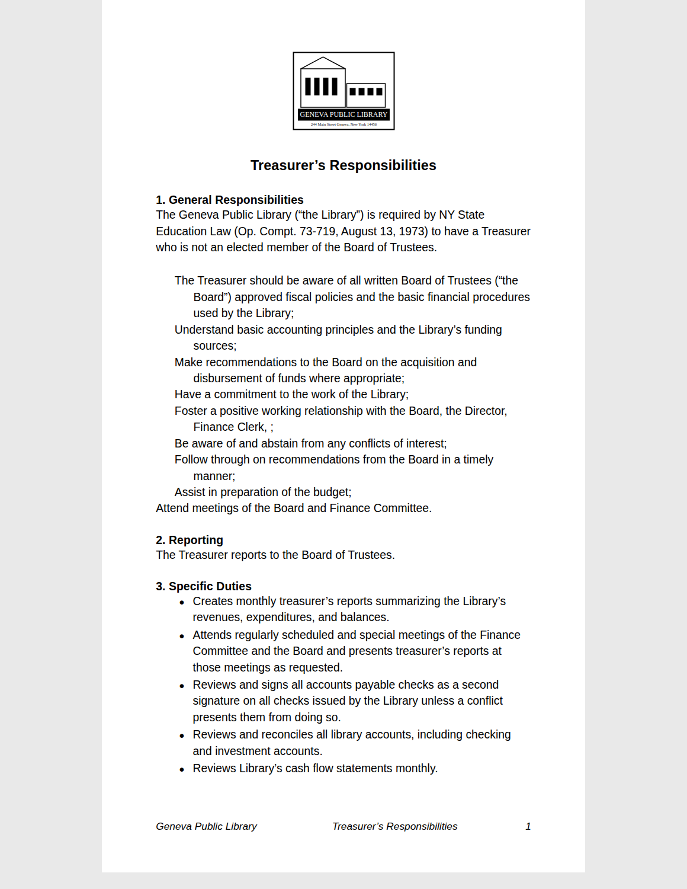Treasurer’s Responsibilities
1. General Responsibilities
The Geneva Public Library (“the Library”) is required by NY State Education Law (Op. Compt. 73-719, August 13, 1973) to have a Treasurer who is not an elected member of the Board of Trustees.
The Treasurer should be aware of all written Board of Trustees (“the Board”) approved fiscal policies and the basic financial procedures used by the Library;
Understand basic accounting principles and the Library’s funding sources;
Make recommendations to the Board on the acquisition and disbursement of funds where appropriate;
Have a commitment to the work of the Library;
Foster a positive working relationship with the Board, the Director, Finance Clerk, ;
Be aware of and abstain from any conflicts of interest;
Follow through on recommendations from the Board in a timely manner;
Assist in preparation of the budget;
Attend meetings of the Board and Finance Committee.
2. Reporting
The Treasurer reports to the Board of Trustees.
3. Specific Duties
Creates monthly treasurer’s reports summarizing the Library’s revenues, expenditures, and balances.
Attends regularly scheduled and special meetings of the Finance Committee and the Board and presents treasurer’s reports at those meetings as requested.
Reviews and signs all accounts payable checks as a second signature on all checks issued by the Library unless a conflict presents them from doing so.
Reviews and reconciles all library accounts, including checking and investment accounts.
Reviews Library’s cash flow statements monthly.
Geneva Public Library
Treasurer’s Responsibilities
1